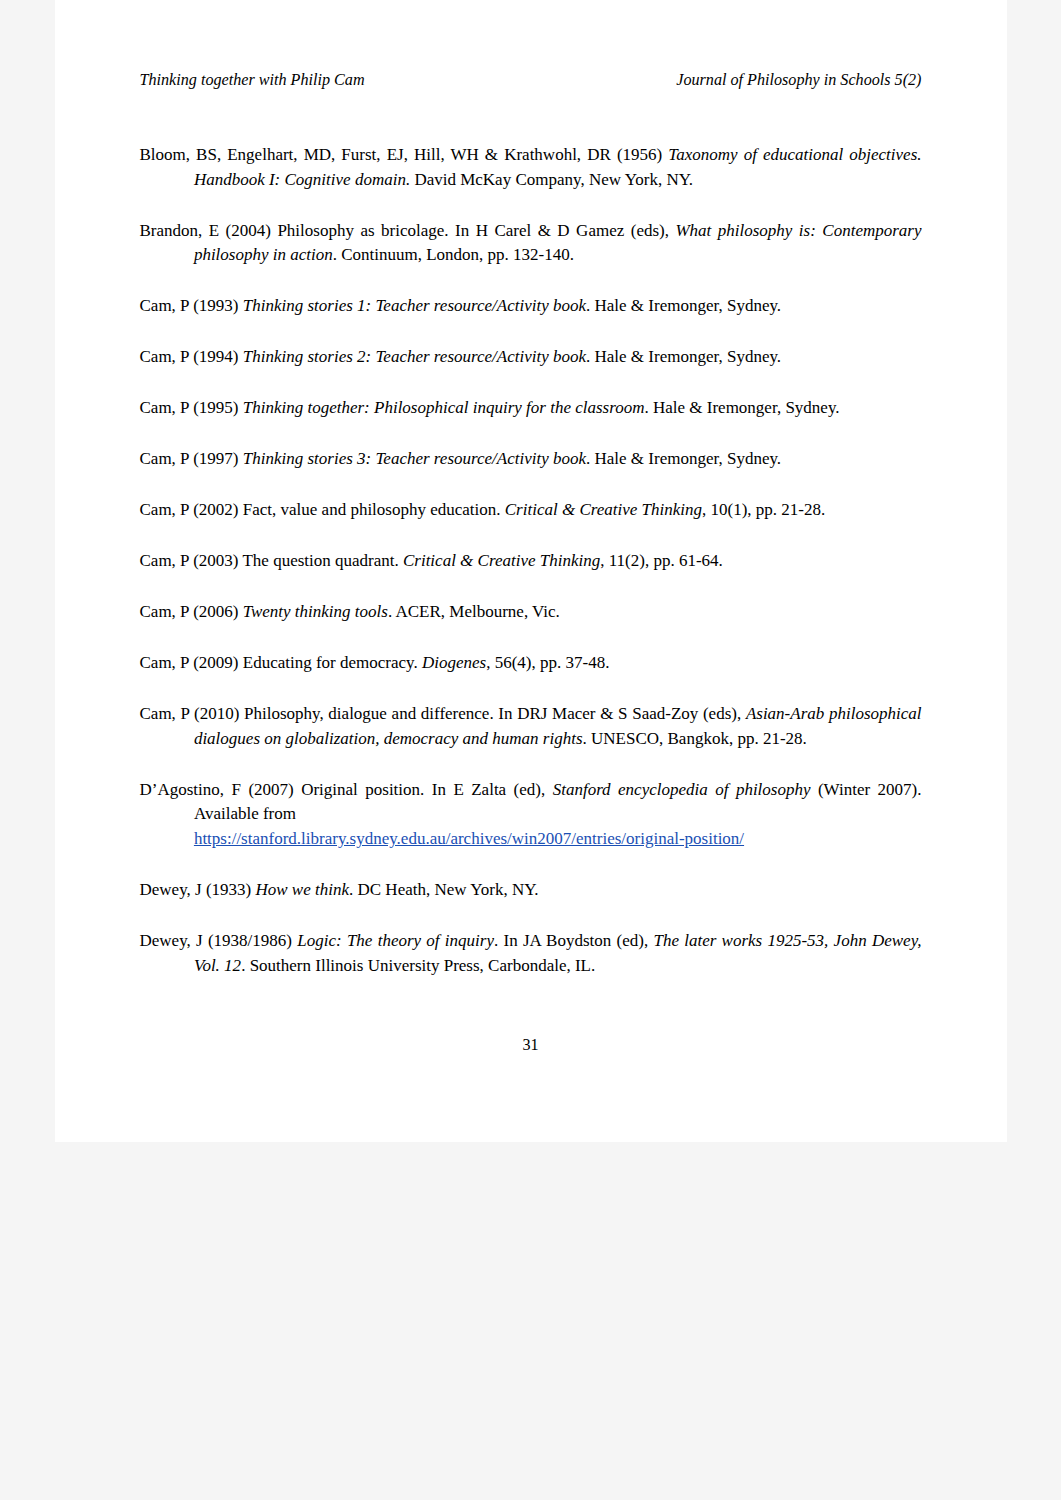Thinking together with Philip Cam Journal of Philosophy in Schools 5(2)
Bloom, BS, Engelhart, MD, Furst, EJ, Hill, WH & Krathwohl, DR (1956) Taxonomy of educational objectives. Handbook I: Cognitive domain. David McKay Company, New York, NY.
Brandon, E (2004) Philosophy as bricolage. In H Carel & D Gamez (eds), What philosophy is: Contemporary philosophy in action. Continuum, London, pp. 132-140.
Cam, P (1993) Thinking stories 1: Teacher resource/Activity book. Hale & Iremonger, Sydney.
Cam, P (1994) Thinking stories 2: Teacher resource/Activity book. Hale & Iremonger, Sydney.
Cam, P (1995) Thinking together: Philosophical inquiry for the classroom. Hale & Iremonger, Sydney.
Cam, P (1997) Thinking stories 3: Teacher resource/Activity book. Hale & Iremonger, Sydney.
Cam, P (2002) Fact, value and philosophy education. Critical & Creative Thinking, 10(1), pp. 21-28.
Cam, P (2003) The question quadrant. Critical & Creative Thinking, 11(2), pp. 61-64.
Cam, P (2006) Twenty thinking tools. ACER, Melbourne, Vic.
Cam, P (2009) Educating for democracy. Diogenes, 56(4), pp. 37-48.
Cam, P (2010) Philosophy, dialogue and difference. In DRJ Macer & S Saad-Zoy (eds), Asian-Arab philosophical dialogues on globalization, democracy and human rights. UNESCO, Bangkok, pp. 21-28.
D’Agostino, F (2007) Original position. In E Zalta (ed), Stanford encyclopedia of philosophy (Winter 2007). Available from
https://stanford.library.sydney.edu.au/archives/win2007/entries/original-position/
Dewey, J (1933) How we think. DC Heath, New York, NY.
Dewey, J (1938/1986) Logic: The theory of inquiry. In JA Boydston (ed), The later works 1925-53, John Dewey, Vol. 12. Southern Illinois University Press, Carbondale, IL.
31